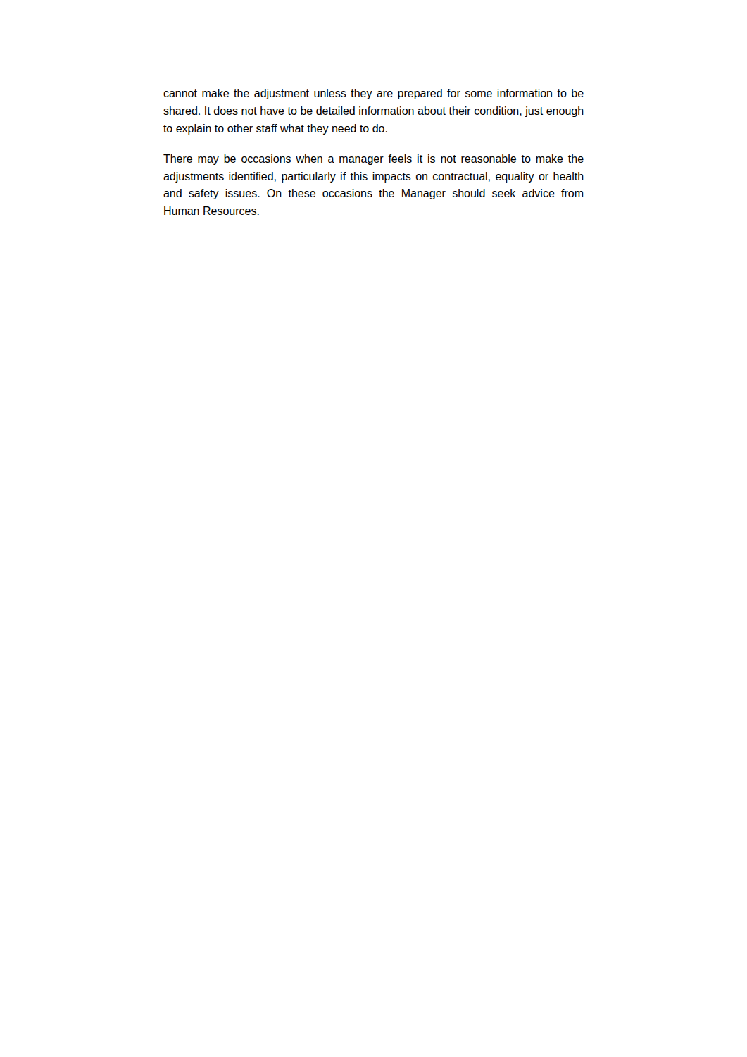cannot make the adjustment unless they are prepared for some information to be shared. It does not have to be detailed information about their condition, just enough to explain to other staff what they need to do.
There may be occasions when a manager feels it is not reasonable to make the adjustments identified, particularly if this impacts on contractual, equality or health and safety issues. On these occasions the Manager should seek advice from Human Resources.